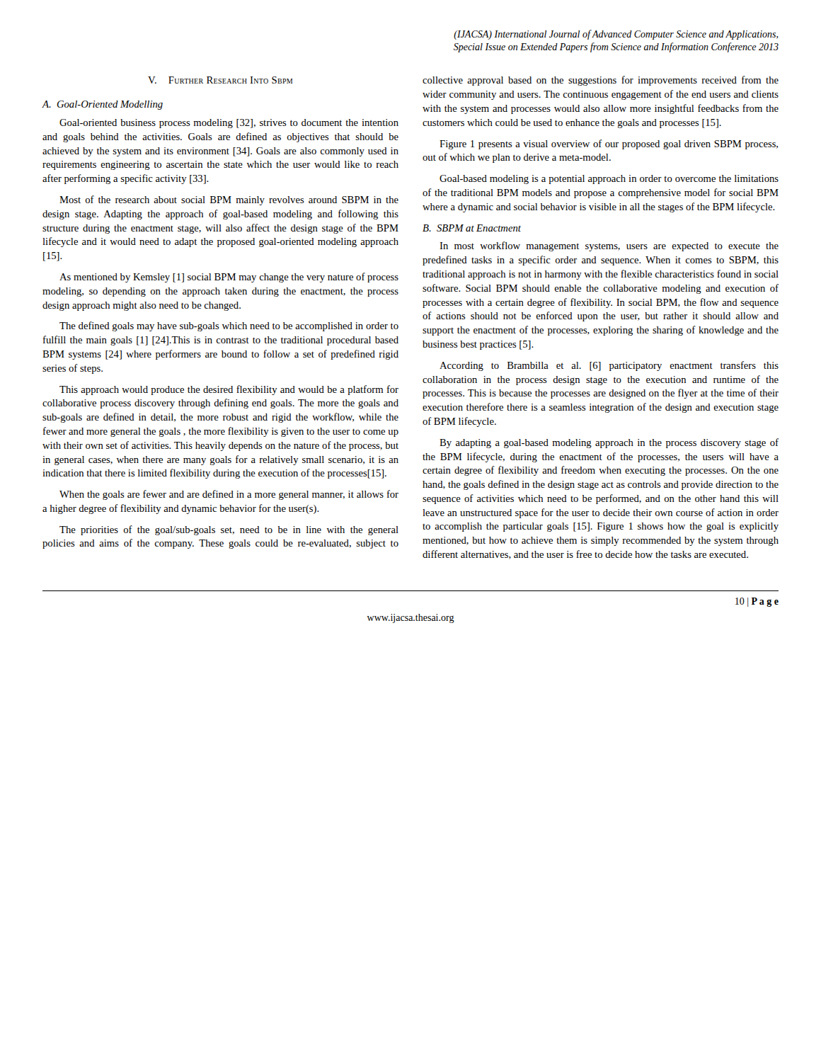(IJACSA) International Journal of Advanced Computer Science and Applications,
Special Issue on Extended Papers from Science and Information Conference 2013
V. Further Research Into Sbpm
A. Goal-Oriented Modelling
Goal-oriented business process modeling [32], strives to document the intention and goals behind the activities. Goals are defined as objectives that should be achieved by the system and its environment [34]. Goals are also commonly used in requirements engineering to ascertain the state which the user would like to reach after performing a specific activity [33].
Most of the research about social BPM mainly revolves around SBPM in the design stage. Adapting the approach of goal-based modeling and following this structure during the enactment stage, will also affect the design stage of the BPM lifecycle and it would need to adapt the proposed goal-oriented modeling approach [15].
As mentioned by Kemsley [1] social BPM may change the very nature of process modeling, so depending on the approach taken during the enactment, the process design approach might also need to be changed.
The defined goals may have sub-goals which need to be accomplished in order to fulfill the main goals [1] [24].This is in contrast to the traditional procedural based BPM systems [24] where performers are bound to follow a set of predefined rigid series of steps.
This approach would produce the desired flexibility and would be a platform for collaborative process discovery through defining end goals. The more the goals and sub-goals are defined in detail, the more robust and rigid the workflow, while the fewer and more general the goals , the more flexibility is given to the user to come up with their own set of activities. This heavily depends on the nature of the process, but in general cases, when there are many goals for a relatively small scenario, it is an indication that there is limited flexibility during the execution of the processes[15].
When the goals are fewer and are defined in a more general manner, it allows for a higher degree of flexibility and dynamic behavior for the user(s).
The priorities of the goal/sub-goals set, need to be in line with the general policies and aims of the company. These goals could be re-evaluated, subject to collective approval based on the suggestions for improvements received from the wider community and users. The continuous engagement of the end users and clients with the system and processes would also allow more insightful feedbacks from the customers which could be used to enhance the goals and processes [15].
Figure 1 presents a visual overview of our proposed goal driven SBPM process, out of which we plan to derive a meta-model.
Goal-based modeling is a potential approach in order to overcome the limitations of the traditional BPM models and propose a comprehensive model for social BPM where a dynamic and social behavior is visible in all the stages of the BPM lifecycle.
B. SBPM at Enactment
In most workflow management systems, users are expected to execute the predefined tasks in a specific order and sequence. When it comes to SBPM, this traditional approach is not in harmony with the flexible characteristics found in social software. Social BPM should enable the collaborative modeling and execution of processes with a certain degree of flexibility. In social BPM, the flow and sequence of actions should not be enforced upon the user, but rather it should allow and support the enactment of the processes, exploring the sharing of knowledge and the business best practices [5].
According to Brambilla et al. [6] participatory enactment transfers this collaboration in the process design stage to the execution and runtime of the processes. This is because the processes are designed on the flyer at the time of their execution therefore there is a seamless integration of the design and execution stage of BPM lifecycle.
By adapting a goal-based modeling approach in the process discovery stage of the BPM lifecycle, during the enactment of the processes, the users will have a certain degree of flexibility and freedom when executing the processes. On the one hand, the goals defined in the design stage act as controls and provide direction to the sequence of activities which need to be performed, and on the other hand this will leave an unstructured space for the user to decide their own course of action in order to accomplish the particular goals [15]. Figure 1 shows how the goal is explicitly mentioned, but how to achieve them is simply recommended by the system through different alternatives, and the user is free to decide how the tasks are executed.
10 | P a g e
www.ijacsa.thesai.org